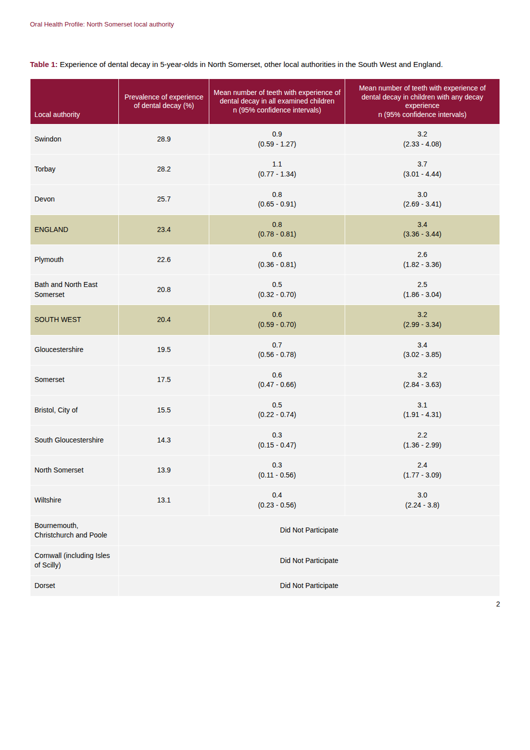Oral Health Profile: North Somerset local authority
Table 1: Experience of dental decay in 5-year-olds in North Somerset, other local authorities in the South West and England.
| Local authority | Prevalence of experience of dental decay (%) | Mean number of teeth with experience of dental decay in all examined children n (95% confidence intervals) | Mean number of teeth with experience of dental decay in children with any decay experience n (95% confidence intervals) |
| --- | --- | --- | --- |
| Swindon | 28.9 | 0.9 (0.59 - 1.27) | 3.2 (2.33 - 4.08) |
| Torbay | 28.2 | 1.1 (0.77 - 1.34) | 3.7 (3.01 - 4.44) |
| Devon | 25.7 | 0.8 (0.65 - 0.91) | 3.0 (2.69 - 3.41) |
| ENGLAND | 23.4 | 0.8 (0.78 - 0.81) | 3.4 (3.36 - 3.44) |
| Plymouth | 22.6 | 0.6 (0.36 - 0.81) | 2.6 (1.82 - 3.36) |
| Bath and North East Somerset | 20.8 | 0.5 (0.32 - 0.70) | 2.5 (1.86 - 3.04) |
| SOUTH WEST | 20.4 | 0.6 (0.59 - 0.70) | 3.2 (2.99 - 3.34) |
| Gloucestershire | 19.5 | 0.7 (0.56 - 0.78) | 3.4 (3.02 - 3.85) |
| Somerset | 17.5 | 0.6 (0.47 - 0.66) | 3.2 (2.84 - 3.63) |
| Bristol, City of | 15.5 | 0.5 (0.22 - 0.74) | 3.1 (1.91 - 4.31) |
| South Gloucestershire | 14.3 | 0.3 (0.15 - 0.47) | 2.2 (1.36 - 2.99) |
| North Somerset | 13.9 | 0.3 (0.11 - 0.56) | 2.4 (1.77 - 3.09) |
| Wiltshire | 13.1 | 0.4 (0.23 - 0.56) | 3.0 (2.24 - 3.8) |
| Bournemouth, Christchurch and Poole | Did Not Participate |
| Cornwall (including Isles of Scilly) | Did Not Participate |
| Dorset | Did Not Participate |
2